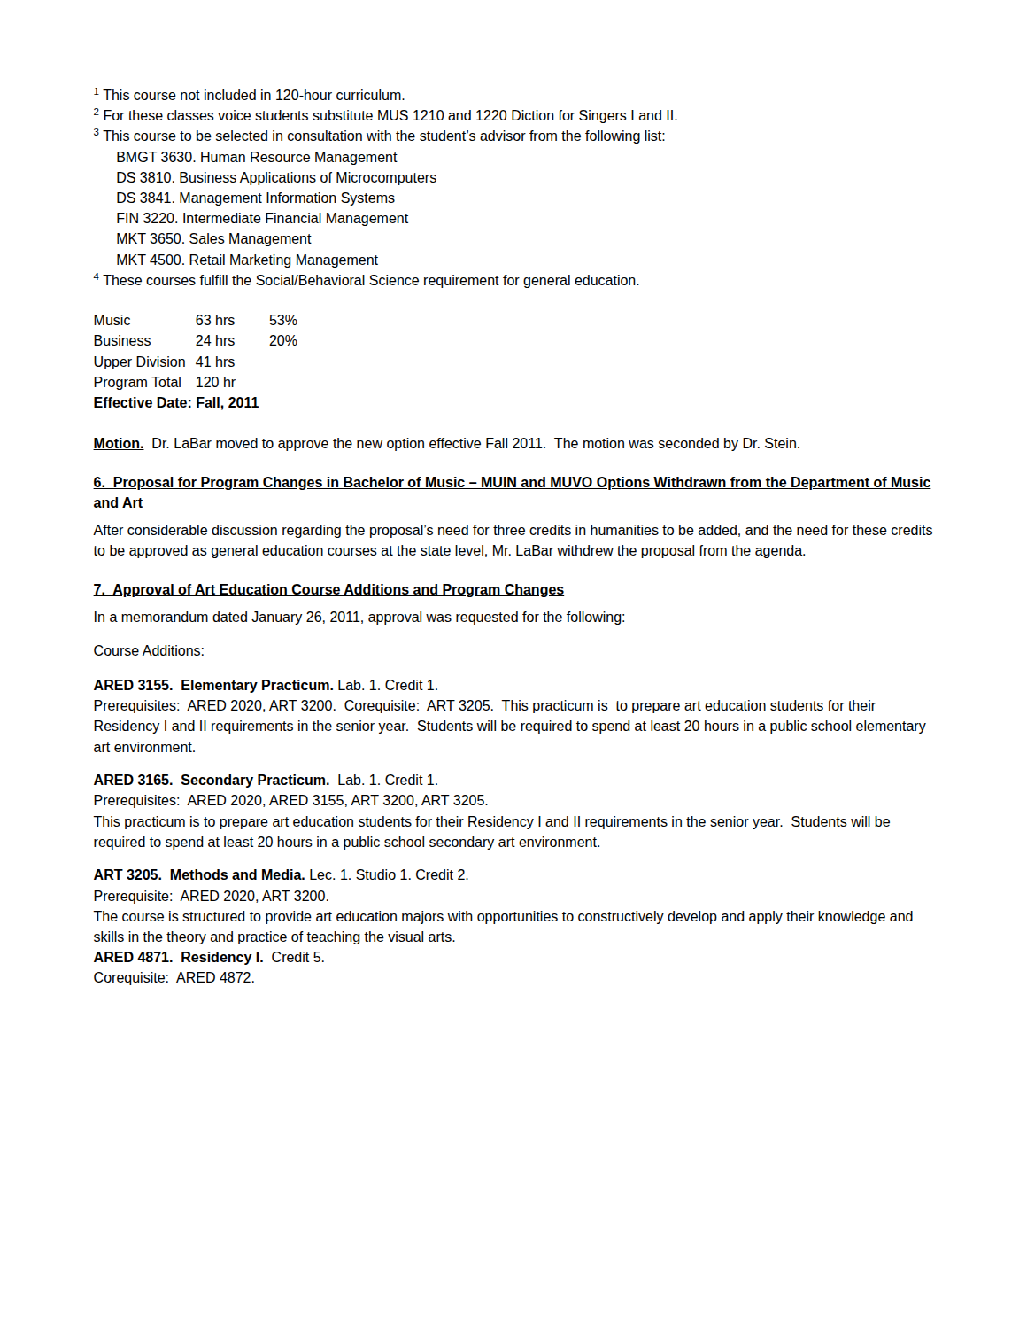1 This course not included in 120-hour curriculum.
2 For these classes voice students substitute MUS 1210 and 1220 Diction for Singers I and II.
3 This course to be selected in consultation with the student’s advisor from the following list:
BMGT 3630. Human Resource Management
DS 3810. Business Applications of Microcomputers
DS 3841. Management Information Systems
FIN 3220. Intermediate Financial Management
MKT 3650. Sales Management
MKT 4500. Retail Marketing Management
4 These courses fulfill the Social/Behavioral Science requirement for general education.
Music 63 hrs53%
Business 24 hrs20%
Upper Division 41 hrs
Program Total 120 hr
Effective Date: Fall, 2011
Motion. Dr. LaBar moved to approve the new option effective Fall 2011. The motion was seconded by Dr. Stein.
6. Proposal for Program Changes in Bachelor of Music – MUIN and MUVO Options Withdrawn from the Department of Music and Art
After considerable discussion regarding the proposal’s need for three credits in humanities to be added, and the need for these credits to be approved as general education courses at the state level, Mr. LaBar withdrew the proposal from the agenda.
7. Approval of Art Education Course Additions and Program Changes
In a memorandum dated January 26, 2011, approval was requested for the following:
Course Additions:
ARED 3155. Elementary Practicum. Lab. 1. Credit 1.
Prerequisites: ARED 2020, ART 3200. Corequisite: ART 3205. This practicum is to prepare art education students for their Residency I and II requirements in the senior year. Students will be required to spend at least 20 hours in a public school elementary art environment.
ARED 3165. Secondary Practicum. Lab. 1. Credit 1.
Prerequisites: ARED 2020, ARED 3155, ART 3200, ART 3205.
This practicum is to prepare art education students for their Residency I and II requirements in the senior year. Students will be required to spend at least 20 hours in a public school secondary art environment.
ART 3205. Methods and Media. Lec. 1. Studio 1. Credit 2.
Prerequisite: ARED 2020, ART 3200.
The course is structured to provide art education majors with opportunities to constructively develop and apply their knowledge and skills in the theory and practice of teaching the visual arts.
ARED 4871. Residency I. Credit 5.
Corequisite: ARED 4872.